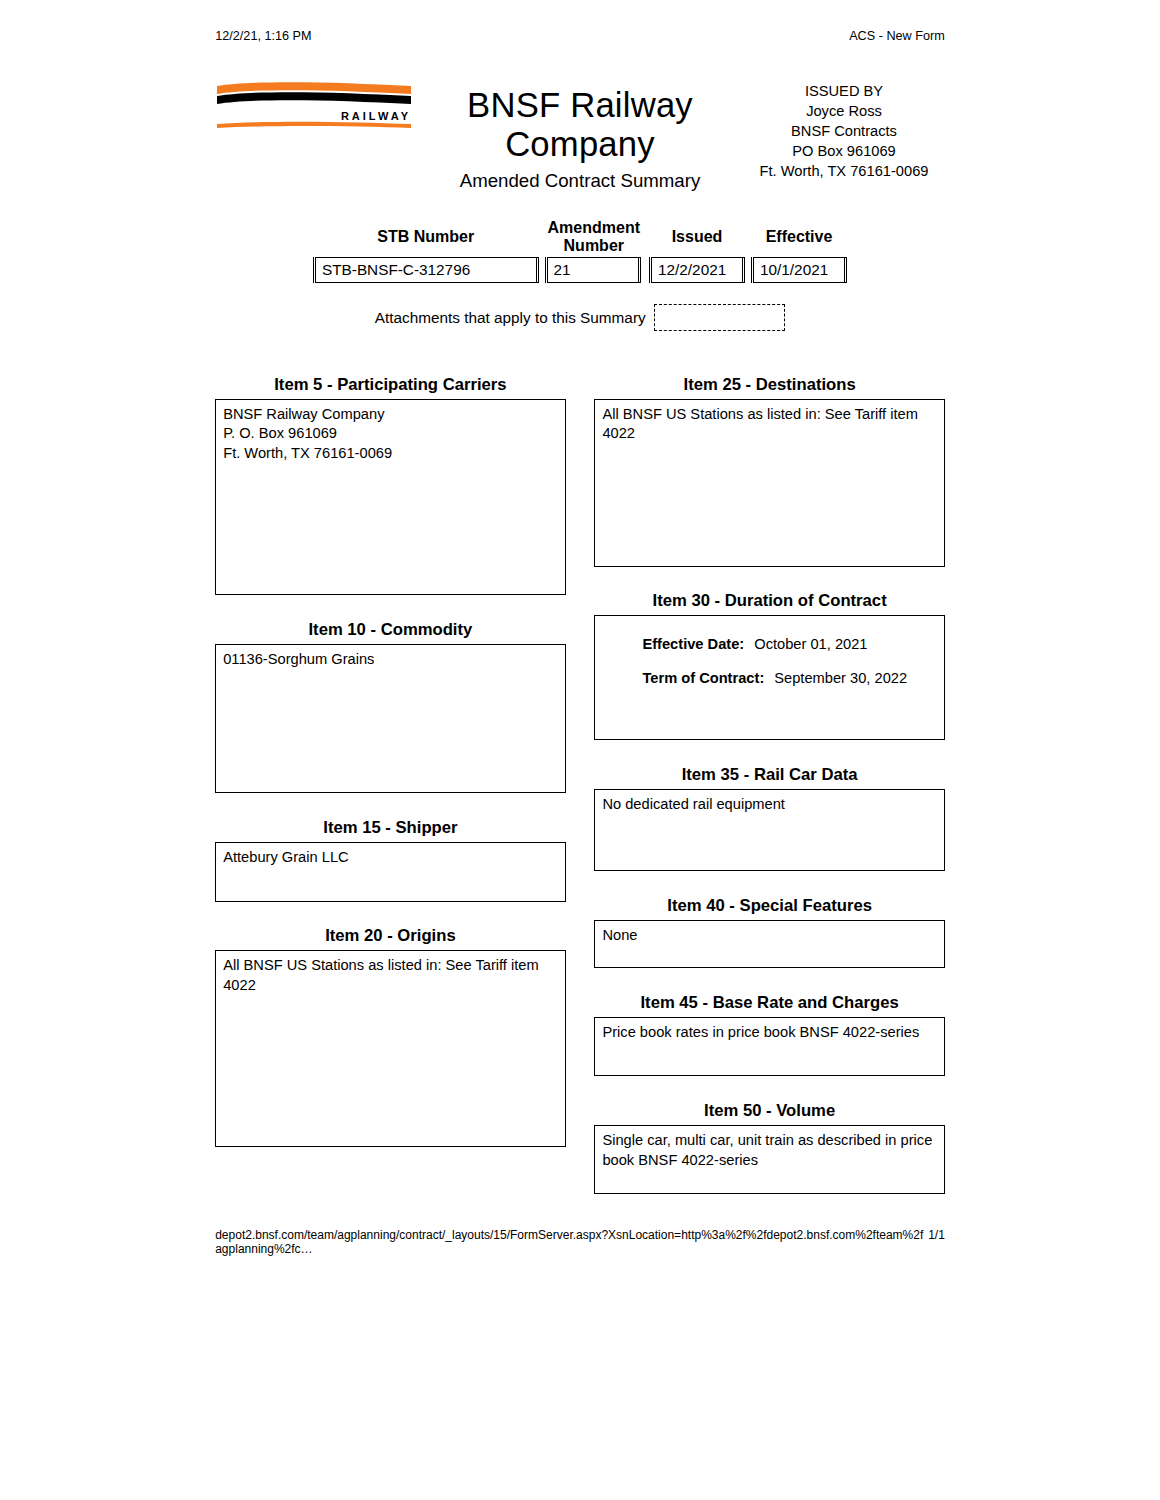12/2/21, 1:16 PM ACS - New Form
RAILWAY
BNSF Railway Company
Amended Contract Summary
ISSUED BY
Joyce Ross
BNSF Contracts
PO Box 961069
Ft. Worth, TX 76161-0069
| STB Number | Amendment Number | Issued | Effective |
| --- | --- | --- | --- |
| STB-BNSF-C-312796 | 21 | 12/2/2021 | 10/1/2021 |
Attachments that apply to this Summary
Item 5 - Participating Carriers
BNSF Railway Company
P. O. Box 961069
Ft. Worth, TX 76161-0069
Item 10 - Commodity
01136-Sorghum Grains
Item 15 - Shipper
Attebury Grain LLC
Item 20 - Origins
All BNSF US Stations as listed in: See Tariff item 4022
Item 25 - Destinations
All BNSF US Stations as listed in: See Tariff item 4022
Item 30 - Duration of Contract
Effective Date: October 01, 2021
Term of Contract: September 30, 2022
Item 35 - Rail Car Data
No dedicated rail equipment
Item 40 - Special Features
None
Item 45 - Base Rate and Charges
Price book rates in price book BNSF 4022-series
Item 50 - Volume
Single car, multi car, unit train as described in price book BNSF 4022-series
depot2.bnsf.com/team/agplanning/contract/_layouts/15/FormServer.aspx?XsnLocation=http%3a%2f%2fdepot2.bnsf.com%2fteam%2fagplanning%2fc… 1/1